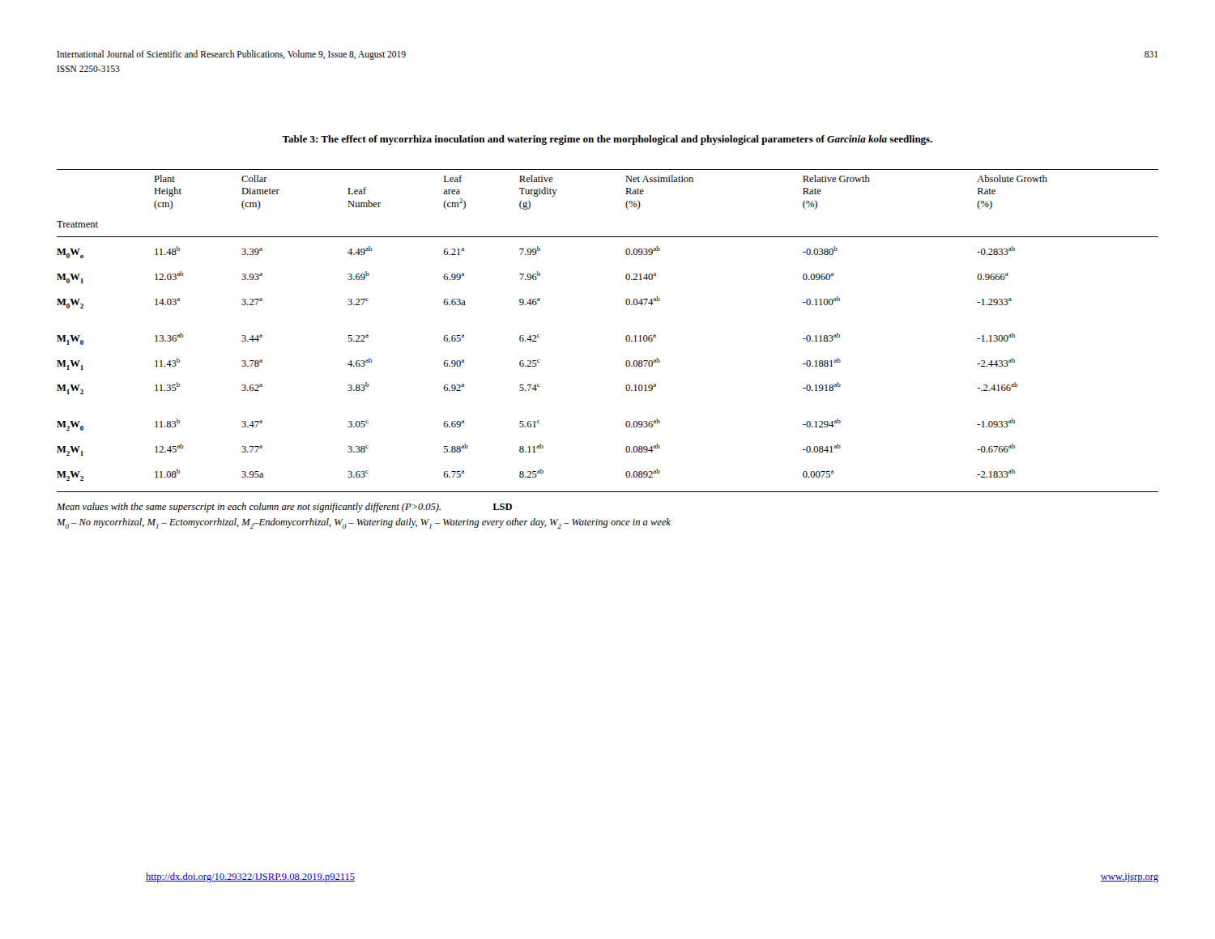International Journal of Scientific and Research Publications, Volume 9, Issue 8, August 2019 831 ISSN 2250-3153
Table 3: The effect of mycorrhiza inoculation and watering regime on the morphological and physiological parameters of Garcinia kola seedlings.
| | Plant Height (cm) | Collar Diameter (cm) | Leaf Number | Leaf area (cm 2 ) | Relative Turgidity (g) | Net Assimilation Rate (%) | Relative Growth Rate (%) | Absolute Growth Rate (%) |
| --- | --- | --- | --- | --- | --- | --- | --- | --- |
| Treatment | | | | | | | | |
| M 0 W o | 11.48 b | 3.39 a | 4.49 ab | 6.21 a | 7.99 b | 0.0939 ab | -0.0380 b | -0.2833 ab |
| M 0 W 1 | 12.03 ab | 3.93 a | 3.69 b | 6.99 a | 7.96 b | 0.2140 a | 0.0960 a | 0.9666 a |
| M 0 W 2 | 14.03 a | 3.27 a | 3.27 c | 6.63a | 9.46 a | 0.0474 ab | -0.1100 ab | -1.2933 a |
| M 1 W 0 | 13.36 ab | 3.44 a | 5.22 a | 6.65 a | 6.42 c | 0.1106 a | -0.1183 ab | -1.1300 ab |
| M 1 W 1 | 11.43 b | 3.78 a | 4.63 ab | 6.90 a | 6.25 c | 0.0870 ab | -0.1881 ab | -2.4433 ab |
| M 1 W 2 | 11.35 b | 3.62 a | 3.83 b | 6.92 a | 5.74 c | 0.1019 a | -0.1918 ab | -.2.4166 ab |
| M 2 W 0 | 11.83 b | 3.47 a | 3.05 c | 6.69 a | 5.61 c | 0.0936 ab | -0.1294 ab | -1.0933 ab |
| M 2 W 1 | 12.45 ab | 3.77 a | 3.38 c | 5.88 ab | 8.11 ab | 0.0894 ab | -0.0841 ab | -0.6766 ab |
| M 2 W 2 | 11.08 b | 3.95a | 3.63 c | 6.75 a | 8.25 ab | 0.0892 ab | 0.0075 a | -2.1833 ab |
Mean values with the same superscript in each column are not significantly different (P>0.05). LSD
M0 – No mycorrhizal, M1 – Ectomycorrhizal, M2–Endomycorrhizal, W0 – Watering daily, W1 – Watering every other day, W2 – Watering once in a week
http://dx.doi.org/10.29322/IJSRP.9.08.2019.p92115 www.ijsrp.org